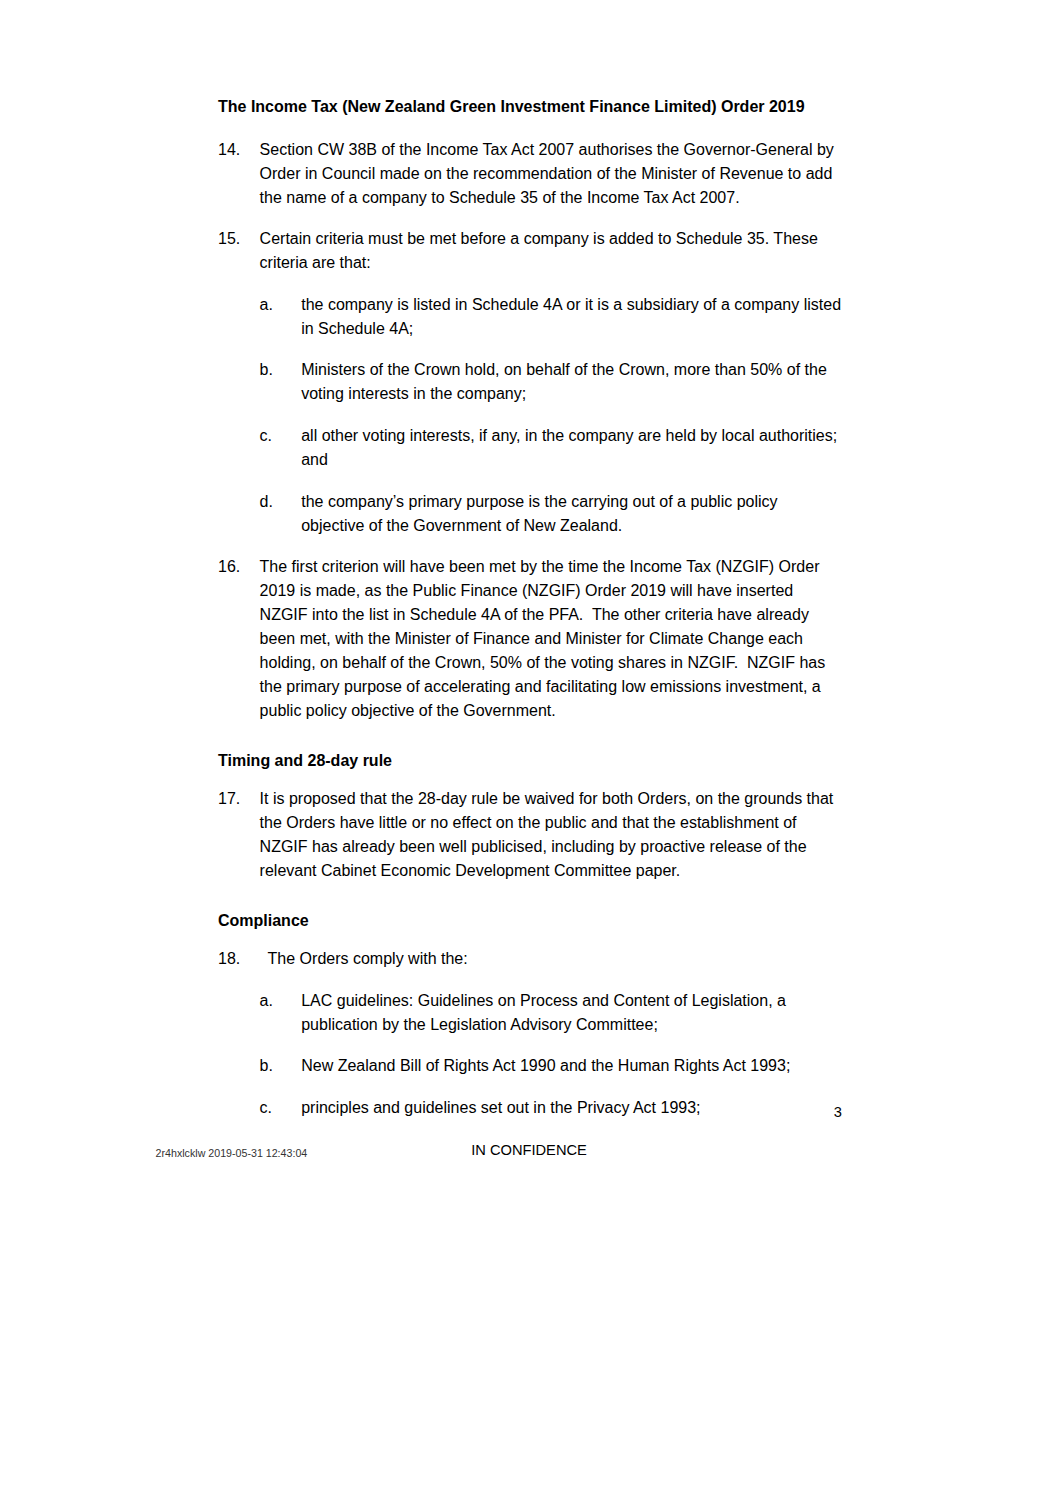The Income Tax (New Zealand Green Investment Finance Limited) Order 2019
14.
Section CW 38B of the Income Tax Act 2007 authorises the Governor-General by Order in Council made on the recommendation of the Minister of Revenue to add the name of a company to Schedule 35 of the Income Tax Act 2007.
15.
Certain criteria must be met before a company is added to Schedule 35. These criteria are that:
a.
the company is listed in Schedule 4A or it is a subsidiary of a company listed in Schedule 4A;
b.
Ministers of the Crown hold, on behalf of the Crown, more than 50% of the voting interests in the company;
c.
all other voting interests, if any, in the company are held by local authorities; and
d.
the company’s primary purpose is the carrying out of a public policy objective of the Government of New Zealand.
16.
The first criterion will have been met by the time the Income Tax (NZGIF) Order 2019 is made, as the Public Finance (NZGIF) Order 2019 will have inserted NZGIF into the list in Schedule 4A of the PFA. The other criteria have already been met, with the Minister of Finance and Minister for Climate Change each holding, on behalf of the Crown, 50% of the voting shares in NZGIF. NZGIF has the primary purpose of accelerating and facilitating low emissions investment, a public policy objective of the Government.
Timing and 28-day rule
17.
It is proposed that the 28-day rule be waived for both Orders, on the grounds that the Orders have little or no effect on the public and that the establishment of NZGIF has already been well publicised, including by proactive release of the relevant Cabinet Economic Development Committee paper.
Compliance
18.
The Orders comply with the:
a.
LAC guidelines: Guidelines on Process and Content of Legislation, a publication by the Legislation Advisory Committee;
b.
New Zealand Bill of Rights Act 1990 and the Human Rights Act 1993;
c.
principles and guidelines set out in the Privacy Act 1993;
3
2r4hxlcklw 2019-05-31 12:43:04
IN CONFIDENCE